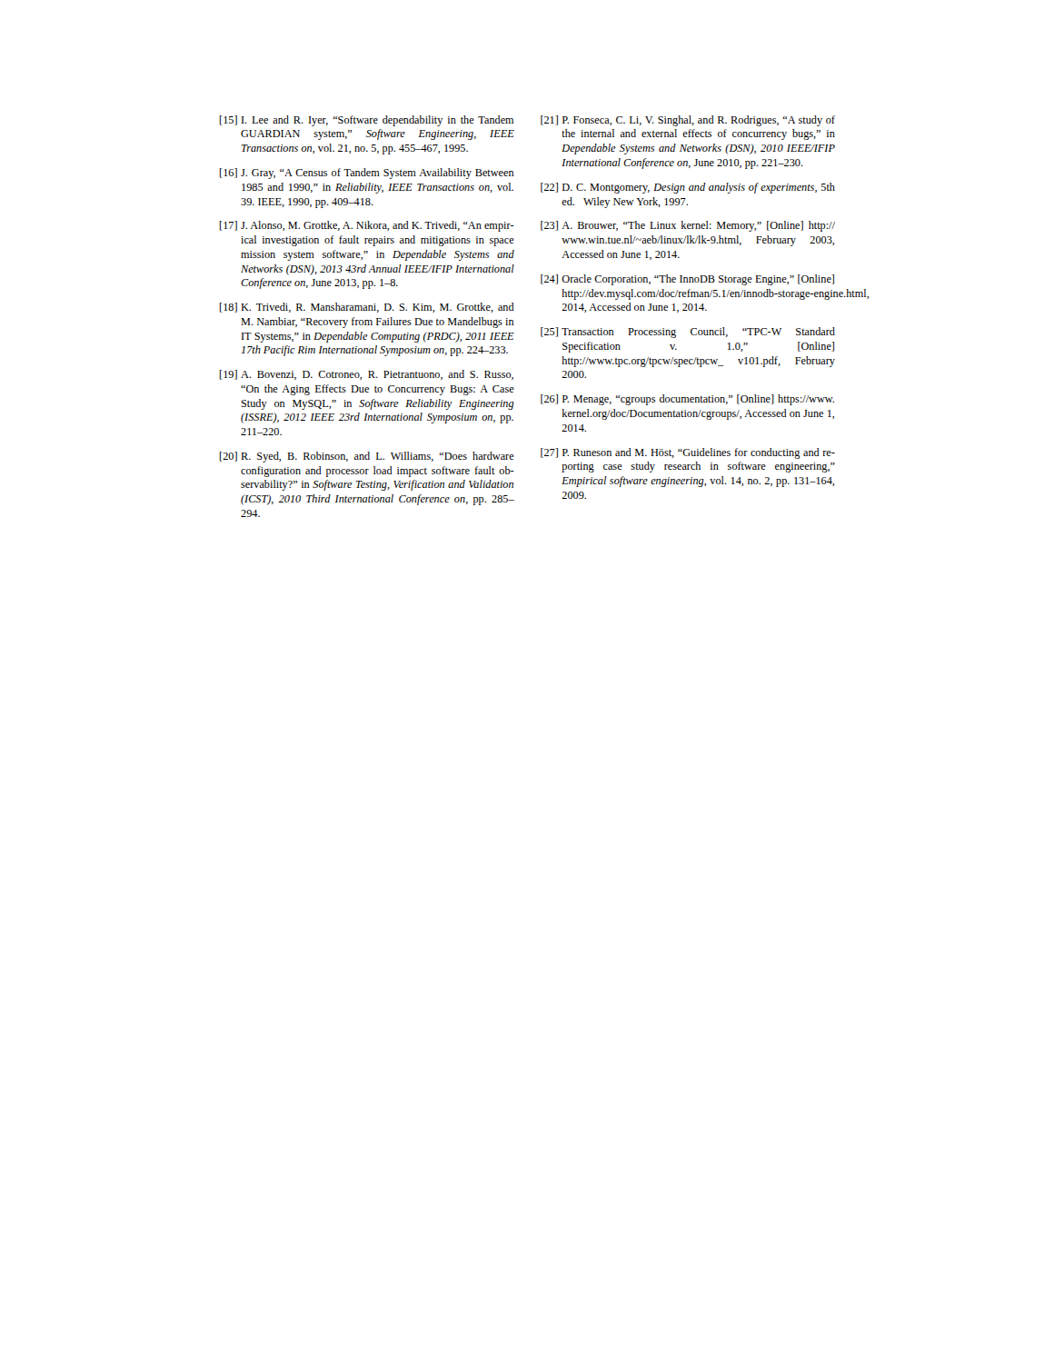[15] I. Lee and R. Iyer, “Software dependability in the Tandem GUARDIAN system,” Software Engineering, IEEE Transactions on, vol. 21, no. 5, pp. 455–467, 1995.
[16] J. Gray, “A Census of Tandem System Availability Between 1985 and 1990,” in Reliability, IEEE Transactions on, vol. 39. IEEE, 1990, pp. 409–418.
[17] J. Alonso, M. Grottke, A. Nikora, and K. Trivedi, “An empirical investigation of fault repairs and mitigations in space mission system software,” in Dependable Systems and Networks (DSN), 2013 43rd Annual IEEE/IFIP International Conference on, June 2013, pp. 1–8.
[18] K. Trivedi, R. Mansharamani, D. S. Kim, M. Grottke, and M. Nambiar, “Recovery from Failures Due to Mandelbugs in IT Systems,” in Dependable Computing (PRDC), 2011 IEEE 17th Pacific Rim International Symposium on, pp. 224–233.
[19] A. Bovenzi, D. Cotroneo, R. Pietrantuono, and S. Russo, “On the Aging Effects Due to Concurrency Bugs: A Case Study on MySQL,” in Software Reliability Engineering (ISSRE), 2012 IEEE 23rd International Symposium on, pp. 211–220.
[20] R. Syed, B. Robinson, and L. Williams, “Does hardware configuration and processor load impact software fault observability?” in Software Testing, Verification and Validation (ICST), 2010 Third International Conference on, pp. 285–294.
[21] P. Fonseca, C. Li, V. Singhal, and R. Rodrigues, “A study of the internal and external effects of concurrency bugs,” in Dependable Systems and Networks (DSN), 2010 IEEE/IFIP International Conference on, June 2010, pp. 221–230.
[22] D. C. Montgomery, Design and analysis of experiments, 5th ed. Wiley New York, 1997.
[23] A. Brouwer, “The Linux kernel: Memory,” [Online] http:// www.win.tue.nl/~aeb/linux/lk/lk-9.html, February 2003, Accessed on June 1, 2014.
[24] Oracle Corporation, “The InnoDB Storage Engine,” [Online] http://dev.mysql.com/doc/refman/5.1/en/innodb-storage-engine.html, 2014, Accessed on June 1, 2014.
[25] Transaction Processing Council, “TPC-W Standard Specification v. 1.0,” [Online] http://www.tpc.org/tpcw/spec/tpcw_ v101.pdf, February 2000.
[26] P. Menage, “cgroups documentation,” [Online] https://www. kernel.org/doc/Documentation/cgroups/, Accessed on June 1, 2014.
[27] P. Runeson and M. Höst, “Guidelines for conducting and reporting case study research in software engineering,” Empirical software engineering, vol. 14, no. 2, pp. 131–164, 2009.